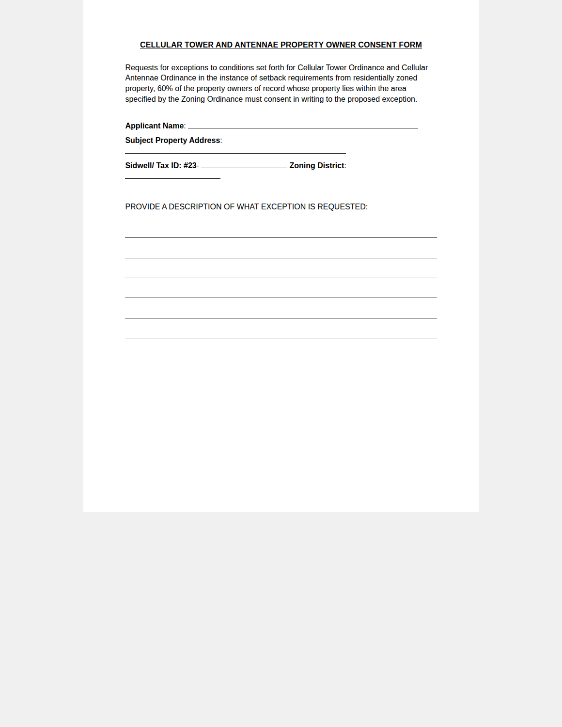CELLULAR TOWER AND ANTENNAE PROPERTY OWNER CONSENT FORM
Requests for exceptions to conditions set forth for Cellular Tower Ordinance and Cellular Antennae Ordinance in the instance of setback requirements from residentially zoned property, 60% of the property owners of record whose property lies within the area specified by the Zoning Ordinance must consent in writing to the proposed exception.
Applicant Name:
Subject Property Address:
Sidwell/ Tax ID: #23- Zoning District:
PROVIDE A DESCRIPTION OF WHAT EXCEPTION IS REQUESTED: